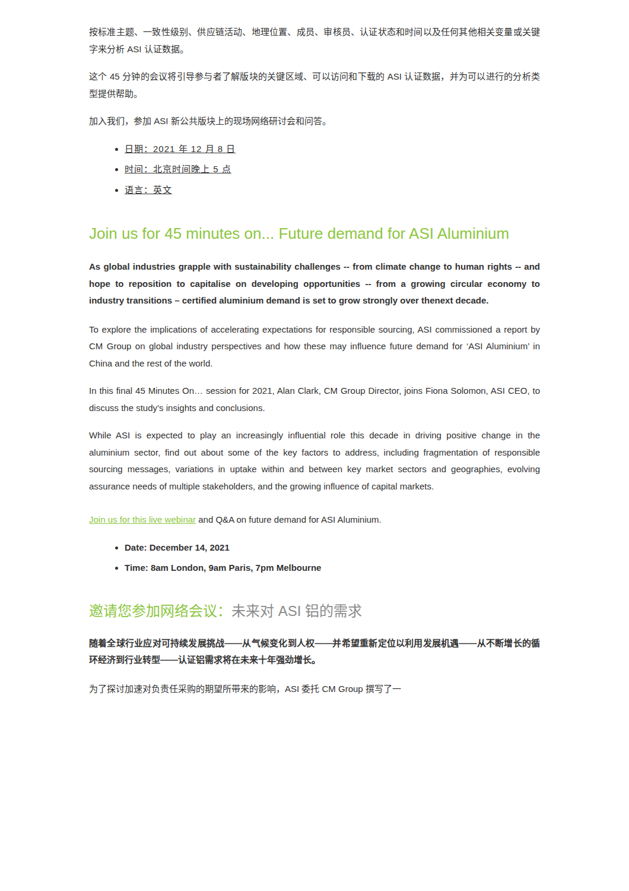按标准主题、一致性级别、供应链活动、地理位置、成员、审核员、认证状态和时间以及任何其他相关变量或关键字来分析 ASI 认证数据。
这个 45 分钟的会议将引导参与者了解版块的关键区域、可以访问和下载的 ASI 认证数据，并为可以进行的分析类型提供帮助。
加入我们，参加 ASI 新公共版块上的现场网络研讨会和问答。
日期：2021 年 12 月 8 日
时间：北京时间晚上 5 点
语言：英文
Join us for 45 minutes on... Future demand for ASI Aluminium
As global industries grapple with sustainability challenges -- from climate change to human rights -- and hope to reposition to capitalise on developing opportunities -- from a growing circular economy to industry transitions – certified aluminium demand is set to grow strongly over thenext decade.
To explore the implications of accelerating expectations for responsible sourcing, ASI commissioned a report by CM Group on global industry perspectives and how these may influence future demand for ‘ASI Aluminium’ in China and the rest of the world.
In this final 45 Minutes On… session for 2021, Alan Clark, CM Group Director, joins Fiona Solomon, ASI CEO, to discuss the study’s insights and conclusions.
While ASI is expected to play an increasingly influential role this decade in driving positive change in the aluminium sector, find out about some of the key factors to address, including fragmentation of responsible sourcing messages, variations in uptake within and between key market sectors and geographies, evolving assurance needs of multiple stakeholders, and the growing influence of capital markets.
Join us for this live webinar and Q&A on future demand for ASI Aluminium.
Date: December 14, 2021
Time: 8am London, 9am Paris, 7pm Melbourne
邀请您参加网络会议：未来对 ASI 铝的需求
随着全球行业应对可持续发展挑战——从气候变化到人权——并希望重新定位以利用发展机遇——从不断增长的循环经济到行业转型——认证铝需求将在未来十年强劲增长。
为了探讨加速对负责任采购的期望所带来的影响，ASI 委托 CM Group 撰写了一